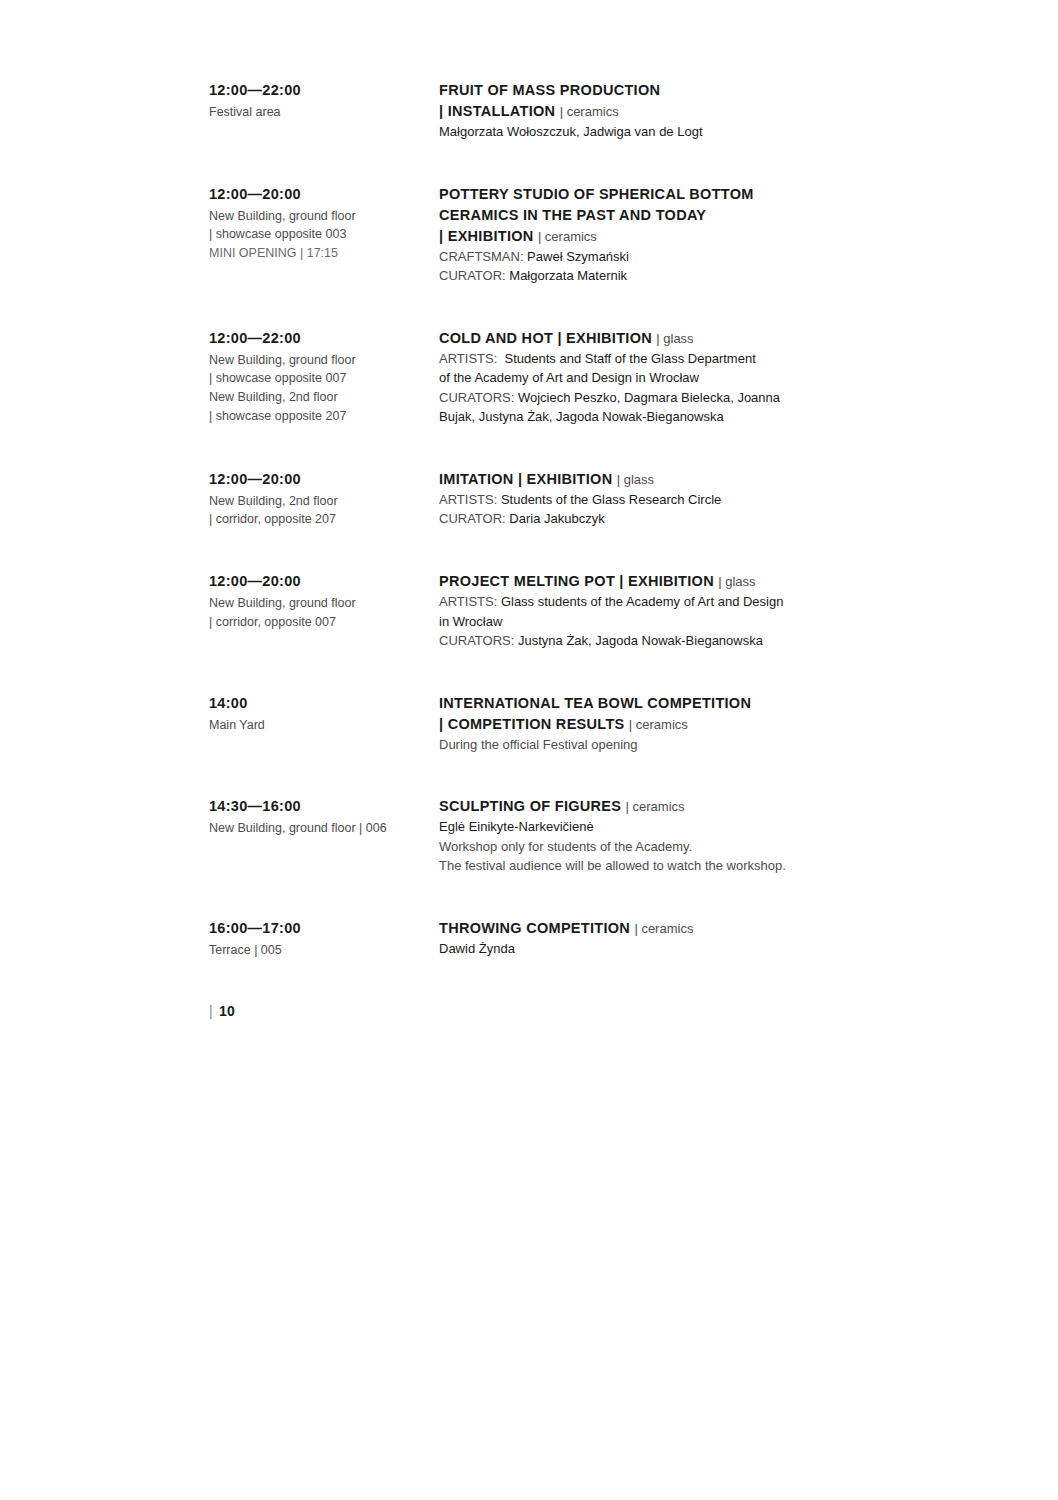12:00—22:00
Festival area
Fruit of Mass Production
| Installation | ceramics
Małgorzata Wołoszczuk, Jadwiga van de Logt
12:00—20:00
New Building, ground floor
| showcase opposite 003
MINI OPENING | 17:15
Pottery Studio of Spherical Bottom
Ceramics in the Past and Today
| Exhibition | ceramics
CRAFTSMAN: Paweł Szymański
CURATOR: Małgorzata Maternik
12:00—22:00
New Building, ground floor
| showcase opposite 007
New Building, 2nd floor
| showcase opposite 207
Cold and Hot | Exhibition | glass
ARTISTS: Students and Staff of the Glass Department
of the Academy of Art and Design in Wrocław
CURATORS: Wojciech Peszko, Dagmara Bielecka, Joanna
Bujak, Justyna Żak, Jagoda Nowak-Bieganowska
12:00—20:00
New Building, 2nd floor
| corridor, opposite 207
Imitation | Exhibition | glass
ARTISTS: Students of the Glass Research Circle
CURATOR: Daria Jakubczyk
12:00—20:00
New Building, ground floor
| corridor, opposite 007
Project Melting Pot | Exhibition | glass
ARTISTS: Glass students of the Academy of Art and Design
in Wrocław
CURATORS: Justyna Żak, Jagoda Nowak-Bieganowska
14:00
Main Yard
International Tea Bowl Competition
| Competition Results | ceramics
During the official Festival opening
14:30—16:00
New Building, ground floor | 006
Sculpting of Figures | ceramics
Eglė Einikyte-Narkevičienė
Workshop only for students of the Academy.
The festival audience will be allowed to watch the workshop.
16:00—17:00
Terrace | 005
Throwing Competition | ceramics
Dawid Żynda
|10